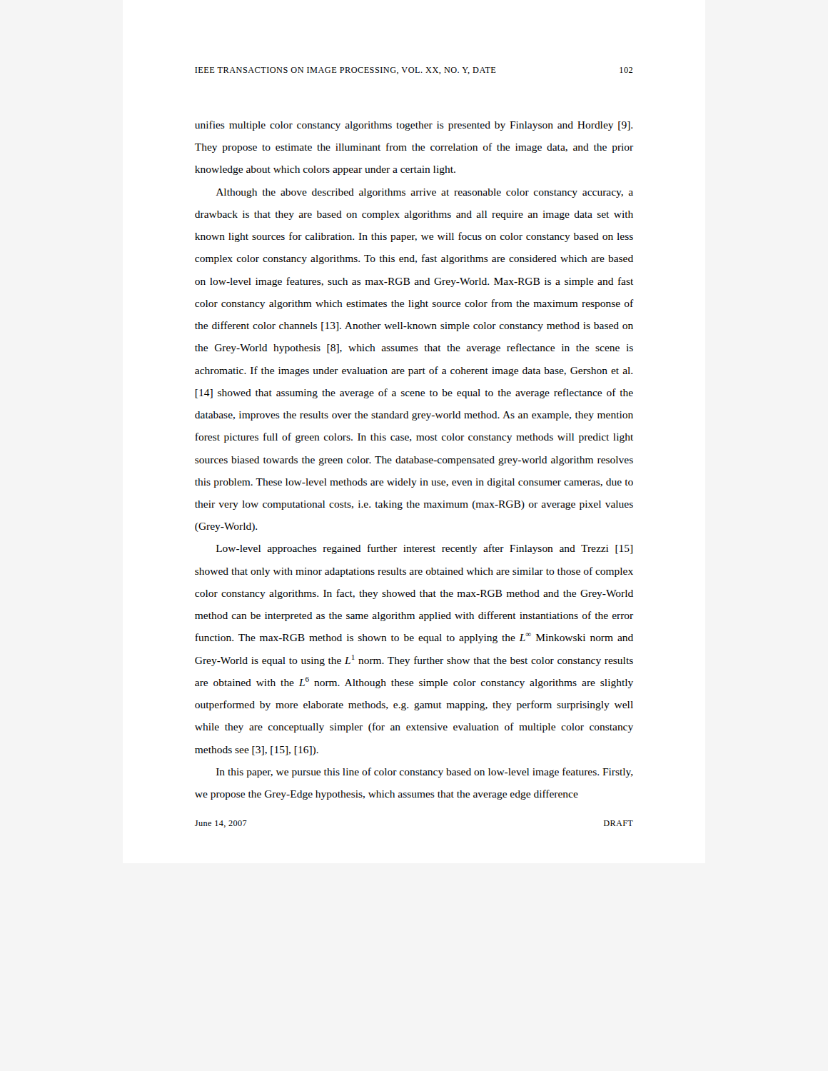IEEE Transactions on Image Processing, Vol. XX, No. Y, Date 102
unifies multiple color constancy algorithms together is presented by Finlayson and Hordley [9]. They propose to estimate the illuminant from the correlation of the image data, and the prior knowledge about which colors appear under a certain light.
Although the above described algorithms arrive at reasonable color constancy accuracy, a drawback is that they are based on complex algorithms and all require an image data set with known light sources for calibration. In this paper, we will focus on color constancy based on less complex color constancy algorithms. To this end, fast algorithms are considered which are based on low-level image features, such as max-RGB and Grey-World. Max-RGB is a simple and fast color constancy algorithm which estimates the light source color from the maximum response of the different color channels [13]. Another well-known simple color constancy method is based on the Grey-World hypothesis [8], which assumes that the average reflectance in the scene is achromatic. If the images under evaluation are part of a coherent image data base, Gershon et al. [14] showed that assuming the average of a scene to be equal to the average reflectance of the database, improves the results over the standard grey-world method. As an example, they mention forest pictures full of green colors. In this case, most color constancy methods will predict light sources biased towards the green color. The database-compensated grey-world algorithm resolves this problem. These low-level methods are widely in use, even in digital consumer cameras, due to their very low computational costs, i.e. taking the maximum (max-RGB) or average pixel values (Grey-World).
Low-level approaches regained further interest recently after Finlayson and Trezzi [15] showed that only with minor adaptations results are obtained which are similar to those of complex color constancy algorithms. In fact, they showed that the max-RGB method and the Grey-World method can be interpreted as the same algorithm applied with different instantiations of the error function. The max-RGB method is shown to be equal to applying the L∞ Minkowski norm and Grey-World is equal to using the L1 norm. They further show that the best color constancy results are obtained with the L6 norm. Although these simple color constancy algorithms are slightly outperformed by more elaborate methods, e.g. gamut mapping, they perform surprisingly well while they are conceptually simpler (for an extensive evaluation of multiple color constancy methods see [3], [15], [16]).
In this paper, we pursue this line of color constancy based on low-level image features. Firstly, we propose the Grey-Edge hypothesis, which assumes that the average edge difference
June 14, 2007 Draft